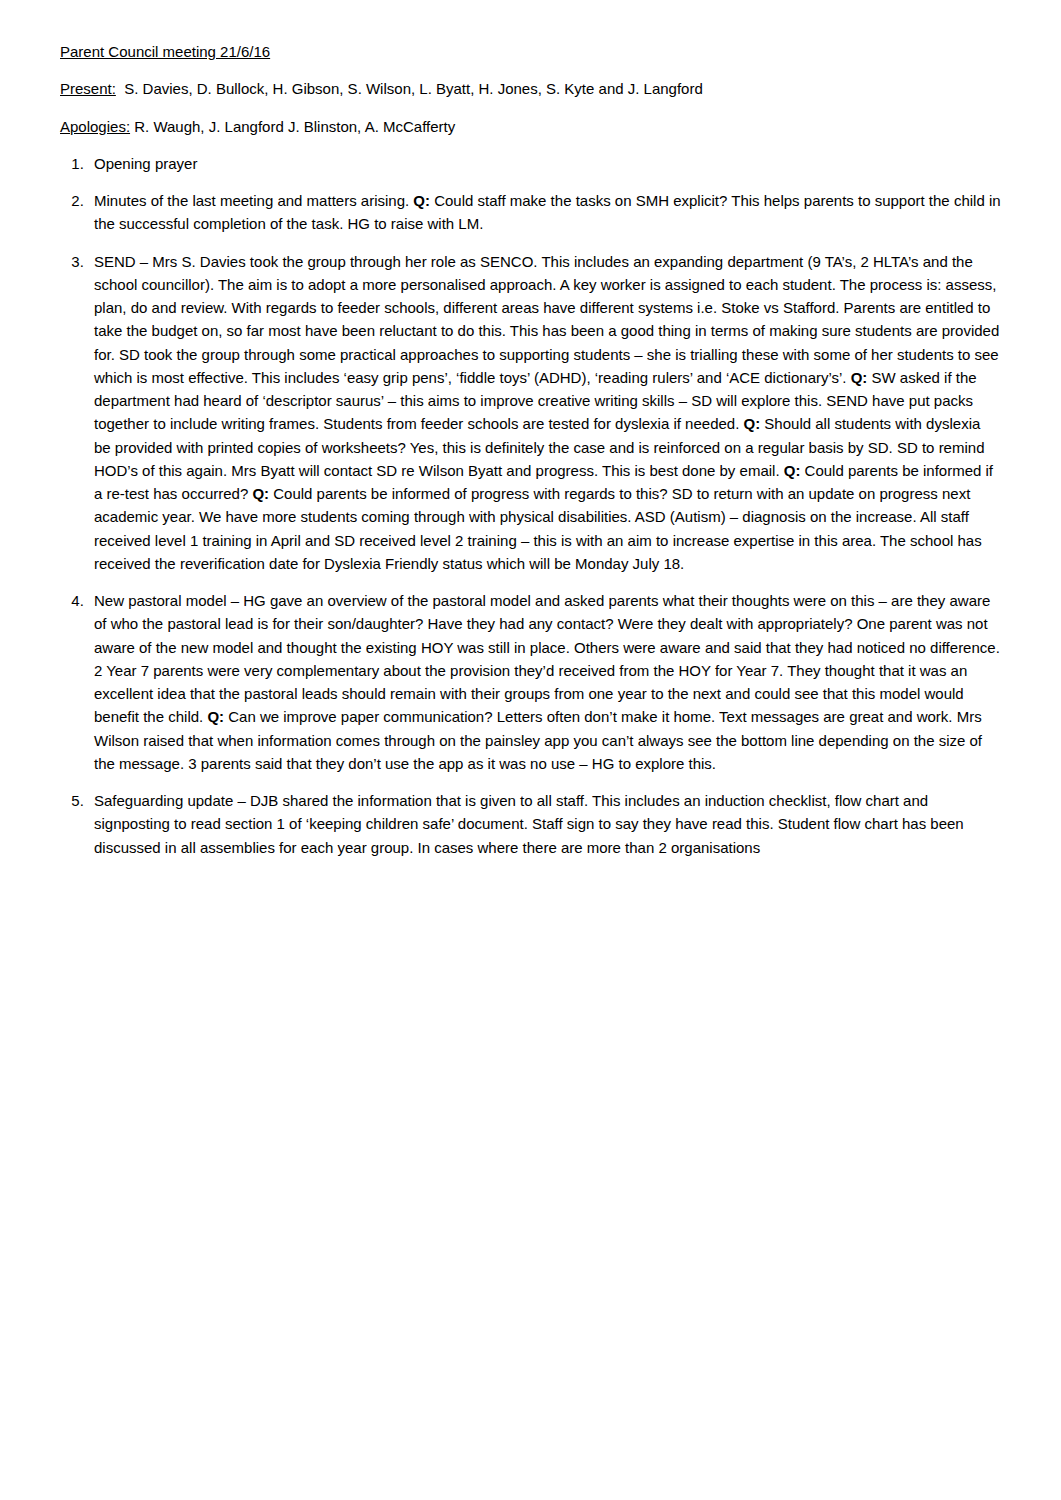Parent Council meeting 21/6/16
Present: S. Davies, D. Bullock, H. Gibson, S. Wilson, L. Byatt, H. Jones, S. Kyte and J. Langford
Apologies: R. Waugh, J. Langford J. Blinston, A. McCafferty
Opening prayer
Minutes of the last meeting and matters arising. Q: Could staff make the tasks on SMH explicit? This helps parents to support the child in the successful completion of the task. HG to raise with LM.
SEND – Mrs S. Davies took the group through her role as SENCO. This includes an expanding department (9 TA’s, 2 HLTA’s and the school councillor). The aim is to adopt a more personalised approach. A key worker is assigned to each student. The process is: assess, plan, do and review. With regards to feeder schools, different areas have different systems i.e. Stoke vs Stafford. Parents are entitled to take the budget on, so far most have been reluctant to do this. This has been a good thing in terms of making sure students are provided for. SD took the group through some practical approaches to supporting students – she is trialling these with some of her students to see which is most effective. This includes ‘easy grip pens’, ‘fiddle toys’ (ADHD), ‘reading rulers’ and ‘ACE dictionary’s’. Q: SW asked if the department had heard of ‘descriptor saurus’ – this aims to improve creative writing skills – SD will explore this. SEND have put packs together to include writing frames. Students from feeder schools are tested for dyslexia if needed. Q: Should all students with dyslexia be provided with printed copies of worksheets? Yes, this is definitely the case and is reinforced on a regular basis by SD. SD to remind HOD’s of this again. Mrs Byatt will contact SD re Wilson Byatt and progress. This is best done by email. Q: Could parents be informed if a re-test has occurred? Q: Could parents be informed of progress with regards to this? SD to return with an update on progress next academic year. We have more students coming through with physical disabilities. ASD (Autism) – diagnosis on the increase. All staff received level 1 training in April and SD received level 2 training – this is with an aim to increase expertise in this area. The school has received the reverification date for Dyslexia Friendly status which will be Monday July 18.
New pastoral model – HG gave an overview of the pastoral model and asked parents what their thoughts were on this – are they aware of who the pastoral lead is for their son/daughter? Have they had any contact? Were they dealt with appropriately? One parent was not aware of the new model and thought the existing HOY was still in place. Others were aware and said that they had noticed no difference. 2 Year 7 parents were very complementary about the provision they’d received from the HOY for Year 7. They thought that it was an excellent idea that the pastoral leads should remain with their groups from one year to the next and could see that this model would benefit the child. Q: Can we improve paper communication? Letters often don’t make it home. Text messages are great and work. Mrs Wilson raised that when information comes through on the painsley app you can’t always see the bottom line depending on the size of the message. 3 parents said that they don’t use the app as it was no use – HG to explore this.
Safeguarding update – DJB shared the information that is given to all staff. This includes an induction checklist, flow chart and signposting to read section 1 of ‘keeping children safe’ document. Staff sign to say they have read this. Student flow chart has been discussed in all assemblies for each year group. In cases where there are more than 2 organisations